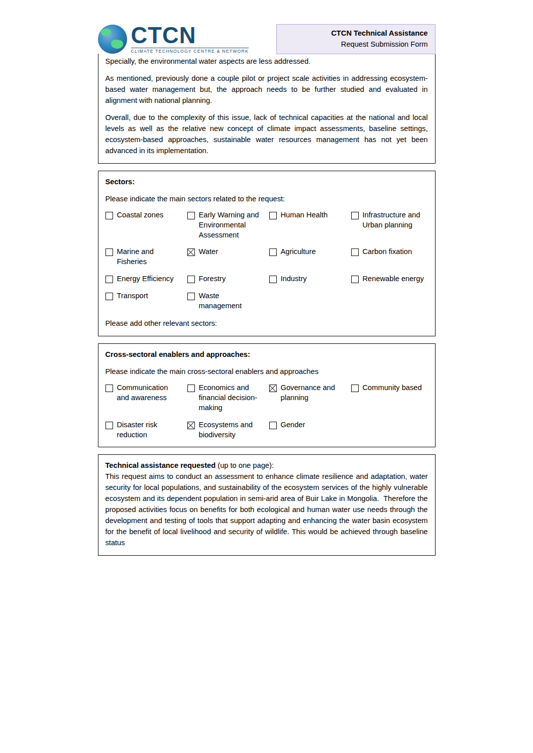CTCN
CLIMATE TECHNOLOGY CENTRE & NETWORK
CTCN Technical Assistance
Request Submission Form
Specially, the environmental water aspects are less addressed.
As mentioned, previously done a couple pilot or project scale activities in addressing ecosystem-based water management but, the approach needs to be further studied and evaluated in alignment with national planning.
Overall, due to the complexity of this issue, lack of technical capacities at the national and local levels as well as the relative new concept of climate impact assessments, baseline settings, ecosystem-based approaches, sustainable water resources management has not yet been advanced in its implementation.
Sectors:
Please indicate the main sectors related to the request:
Coastal zones
Early Warning and Environmental Assessment
Human Health
Infrastructure and Urban planning
Marine and Fisheries
Water
Agriculture
Carbon fixation
Energy Efficiency
Forestry
Industry
Renewable energy
Transport
Waste management
Please add other relevant sectors:
Cross-sectoral enablers and approaches:
Please indicate the main cross-sectoral enablers and approaches
Communication and awareness
Economics and financial decision-making
Governance and planning
Community based
Disaster risk reduction
Ecosystems and biodiversity
Gender
Technical assistance requested (up to one page):
This request aims to conduct an assessment to enhance climate resilience and adaptation, water security for local populations, and sustainability of the ecosystem services of the highly vulnerable ecosystem and its dependent population in semi-arid area of Buir Lake in Mongolia. Therefore the proposed activities focus on benefits for both ecological and human water use needs through the development and testing of tools that support adapting and enhancing the water basin ecosystem for the benefit of local livelihood and security of wildlife. This would be achieved through baseline status